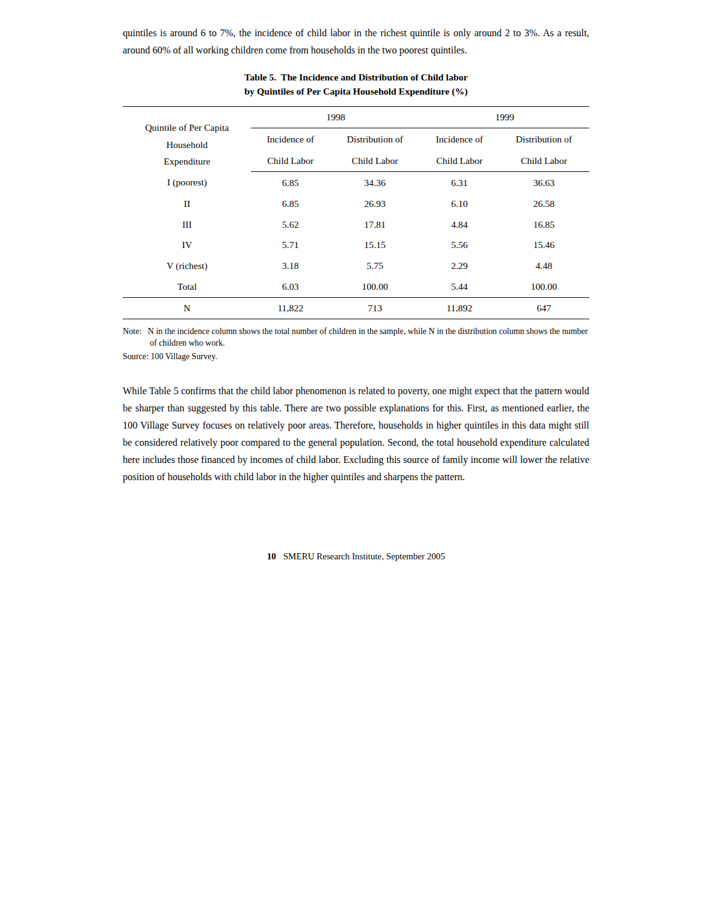quintiles is around 6 to 7%, the incidence of child labor in the richest quintile is only around 2 to 3%. As a result, around 60% of all working children come from households in the two poorest quintiles.
Table 5. The Incidence and Distribution of Child labor by Quintiles of Per Capita Household Expenditure (%)
| Quintile of Per Capita Household Expenditure | 1998 | 1999 |
| --- | --- | --- |
| Incidence of | Distribution of | Incidence of | Distribution of |
| Child Labor | Child Labor | Child Labor | Child Labor |
| I (poorest) | 6.85 | 34.36 | 6.31 | 36.63 |
| II | 6.85 | 26.93 | 6.10 | 26.58 |
| III | 5.62 | 17.81 | 4.84 | 16.85 |
| IV | 5.71 | 15.15 | 5.56 | 15.46 |
| V (richest) | 3.18 | 5.75 | 2.29 | 4.48 |
| Total | 6.03 | 100.00 | 5.44 | 100.00 |
| N | 11,822 | 713 | 11,892 | 647 |
Note: N in the incidence column shows the total number of children in the sample, while N in the distribution column shows the number of children who work. Source: 100 Village Survey.
While Table 5 confirms that the child labor phenomenon is related to poverty, one might expect that the pattern would be sharper than suggested by this table. There are two possible explanations for this. First, as mentioned earlier, the 100 Village Survey focuses on relatively poor areas. Therefore, households in higher quintiles in this data might still be considered relatively poor compared to the general population. Second, the total household expenditure calculated here includes those financed by incomes of child labor. Excluding this source of family income will lower the relative position of households with child labor in the higher quintiles and sharpens the pattern.
10 SMERU Research Institute, September 2005